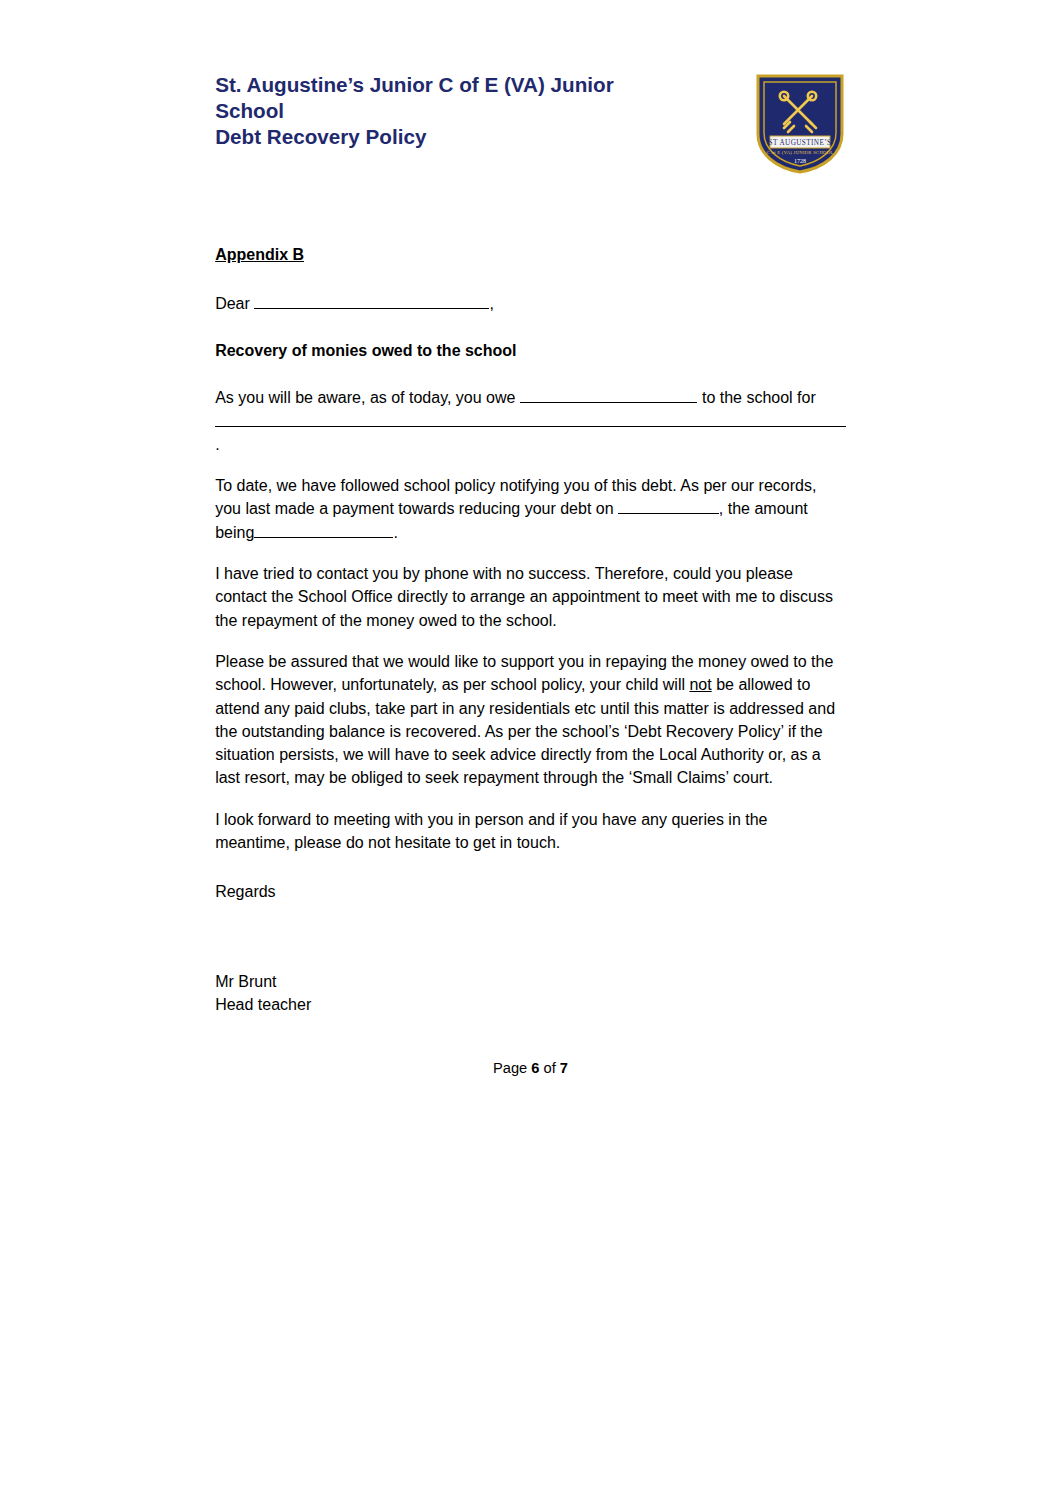St. Augustine’s Junior C of E (VA) Junior School
Debt Recovery Policy
ST AUGUSTINE’S C of E (VA) JUNIOR SCHOOL 1728
Appendix B
Dear ,
Recovery of monies owed to the school
As you will be aware, as of today, you owe to the school for .
To date, we have followed school policy notifying you of this debt. As per our records, you last made a payment towards reducing your debt on , the amount being .
I have tried to contact you by phone with no success. Therefore, could you please contact the School Office directly to arrange an appointment to meet with me to discuss the repayment of the money owed to the school.
Please be assured that we would like to support you in repaying the money owed to the school. However, unfortunately, as per school policy, your child will not be allowed to attend any paid clubs, take part in any residentials etc until this matter is addressed and the outstanding balance is recovered. As per the school’s ‘Debt Recovery Policy’ if the situation persists, we will have to seek advice directly from the Local Authority or, as a last resort, may be obliged to seek repayment through the ‘Small Claims’ court.
I look forward to meeting with you in person and if you have any queries in the meantime, please do not hesitate to get in touch.
Regards
Mr Brunt
Head teacher
Page 6 of 7